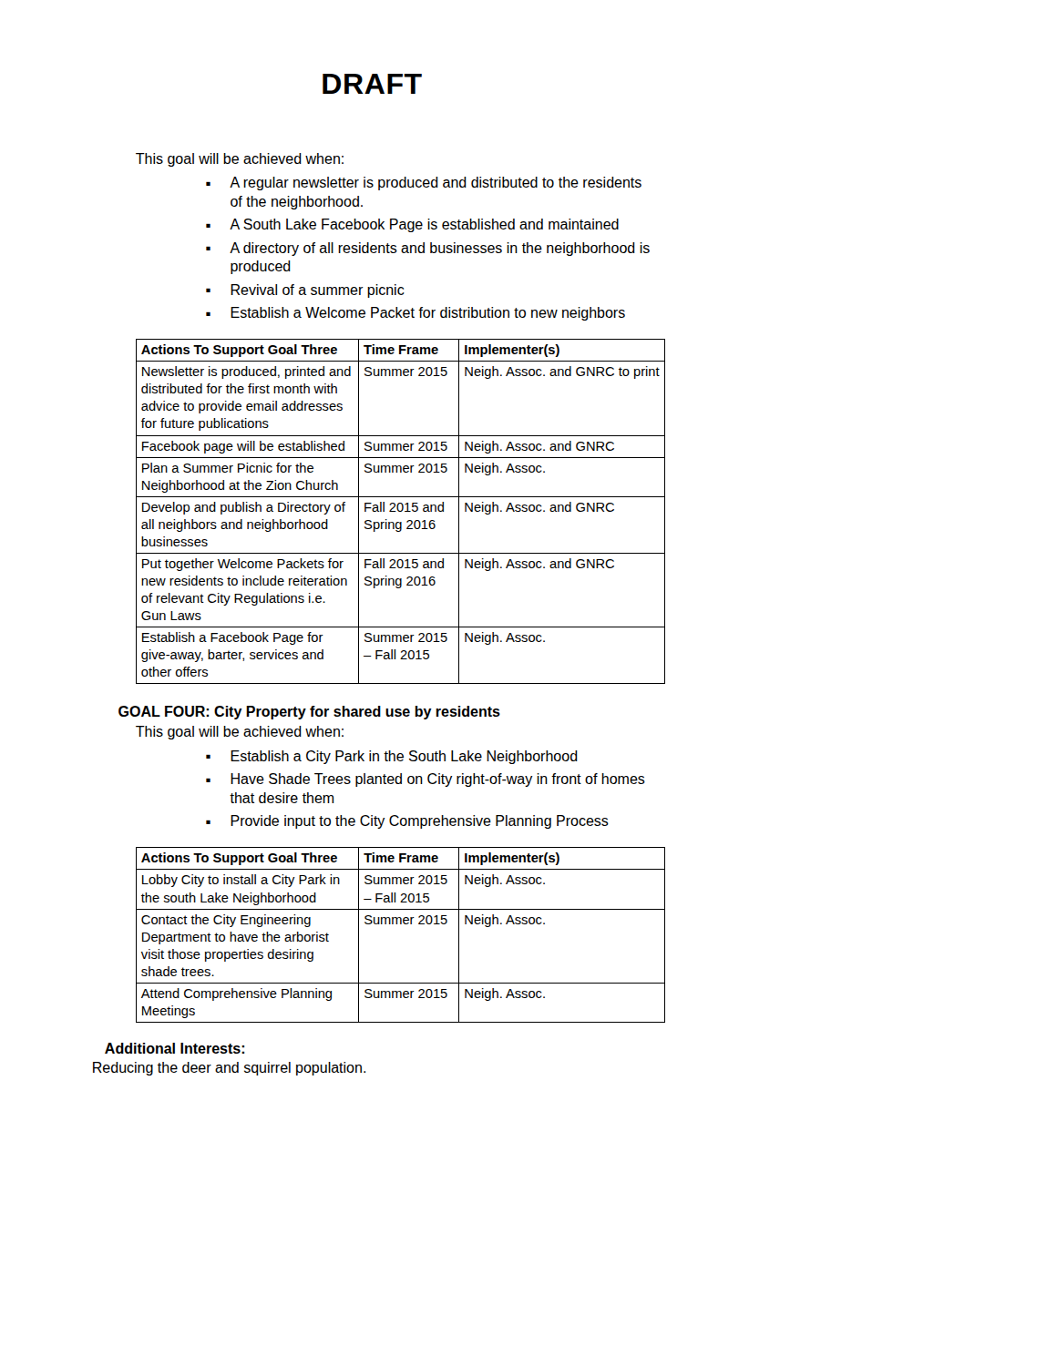DRAFT
This goal will be achieved when:
A regular newsletter is produced and distributed to the residents of the neighborhood.
A South Lake Facebook Page is established and maintained
A directory of all residents and businesses in the neighborhood is produced
Revival of a summer picnic
Establish a Welcome Packet for distribution to new neighbors
| Actions To Support Goal Three | Time Frame | Implementer(s) |
| --- | --- | --- |
| Newsletter is produced, printed and distributed for the first month with advice to provide email addresses for future publications | Summer 2015 | Neigh. Assoc. and GNRC to print |
| Facebook page will be established | Summer 2015 | Neigh. Assoc. and GNRC |
| Plan a Summer Picnic for the Neighborhood at the Zion Church | Summer 2015 | Neigh. Assoc. |
| Develop and publish a Directory of all neighbors and neighborhood businesses | Fall 2015 and Spring 2016 | Neigh. Assoc. and GNRC |
| Put together Welcome Packets for new residents to include reiteration of relevant City Regulations i.e. Gun Laws | Fall 2015 and Spring 2016 | Neigh. Assoc. and GNRC |
| Establish a Facebook Page for give-away, barter, services and other offers | Summer 2015 – Fall 2015 | Neigh. Assoc. |
GOAL FOUR: City Property for shared use by residents
This goal will be achieved when:
Establish a City Park in the South Lake Neighborhood
Have Shade Trees planted on City right-of-way in front of homes that desire them
Provide input to the City Comprehensive Planning Process
| Actions To Support Goal Three | Time Frame | Implementer(s) |
| --- | --- | --- |
| Lobby City to install a City Park in the south Lake Neighborhood | Summer 2015 – Fall 2015 | Neigh. Assoc. |
| Contact the City Engineering Department to have the arborist visit those properties desiring shade trees. | Summer 2015 | Neigh. Assoc. |
| Attend Comprehensive Planning Meetings | Summer 2015 | Neigh. Assoc. |
Additional Interests:
Reducing the deer and squirrel population.